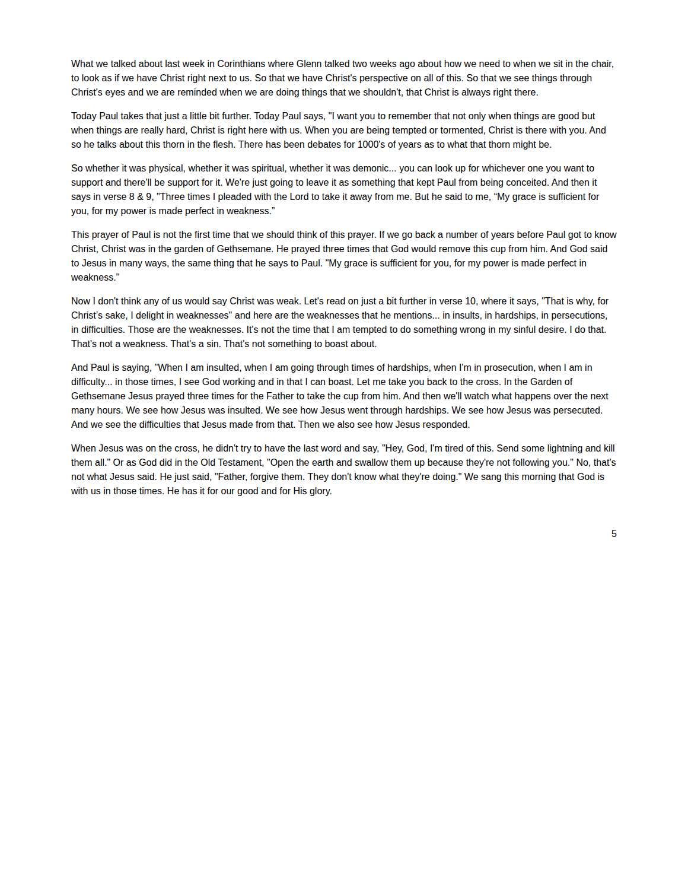What we talked about last week in Corinthians where Glenn talked two weeks ago about how we need to when we sit in the chair, to look as if we have Christ right next to us. So that we have Christ's perspective on all of this. So that we see things through Christ's eyes and we are reminded when we are doing things that we shouldn't, that Christ is always right there.
Today Paul takes that just a little bit further. Today Paul says, "I want you to remember that not only when things are good but when things are really hard, Christ is right here with us. When you are being tempted or tormented, Christ is there with you. And so he talks about this thorn in the flesh. There has been debates for 1000's of years as to what that thorn might be.
So whether it was physical, whether it was spiritual, whether it was demonic... you can look up for whichever one you want to support and there'll be support for it. We're just going to leave it as something that kept Paul from being conceited. And then it says in verse 8 & 9, "Three times I pleaded with the Lord to take it away from me. But he said to me, “My grace is sufficient for you, for my power is made perfect in weakness.”
This prayer of Paul is not the first time that we should think of this prayer. If we go back a number of years before Paul got to know Christ, Christ was in the garden of Gethsemane. He prayed three times that God would remove this cup from him. And God said to Jesus in many ways, the same thing that he says to Paul. "My grace is sufficient for you, for my power is made perfect in weakness.”
Now I don't think any of us would say Christ was weak. Let's read on just a bit further in verse 10, where it says, "That is why, for Christ’s sake, I delight in weaknesses" and here are the weaknesses that he mentions... in insults, in hardships, in persecutions, in difficulties. Those are the weaknesses. It's not the time that I am tempted to do something wrong in my sinful desire. I do that. That's not a weakness. That's a sin. That's not something to boast about.
And Paul is saying, "When I am insulted, when I am going through times of hardships, when I'm in prosecution, when I am in difficulty... in those times, I see God working and in that I can boast. Let me take you back to the cross. In the Garden of Gethsemane Jesus prayed three times for the Father to take the cup from him. And then we'll watch what happens over the next many hours. We see how Jesus was insulted. We see how Jesus went through hardships. We see how Jesus was persecuted. And we see the difficulties that Jesus made from that. Then we also see how Jesus responded.
When Jesus was on the cross, he didn't try to have the last word and say, "Hey, God, I'm tired of this. Send some lightning and kill them all." Or as God did in the Old Testament, "Open the earth and swallow them up because they're not following you." No, that's not what Jesus said. He just said, "Father, forgive them. They don't know what they're doing." We sang this morning that God is with us in those times. He has it for our good and for His glory.
5